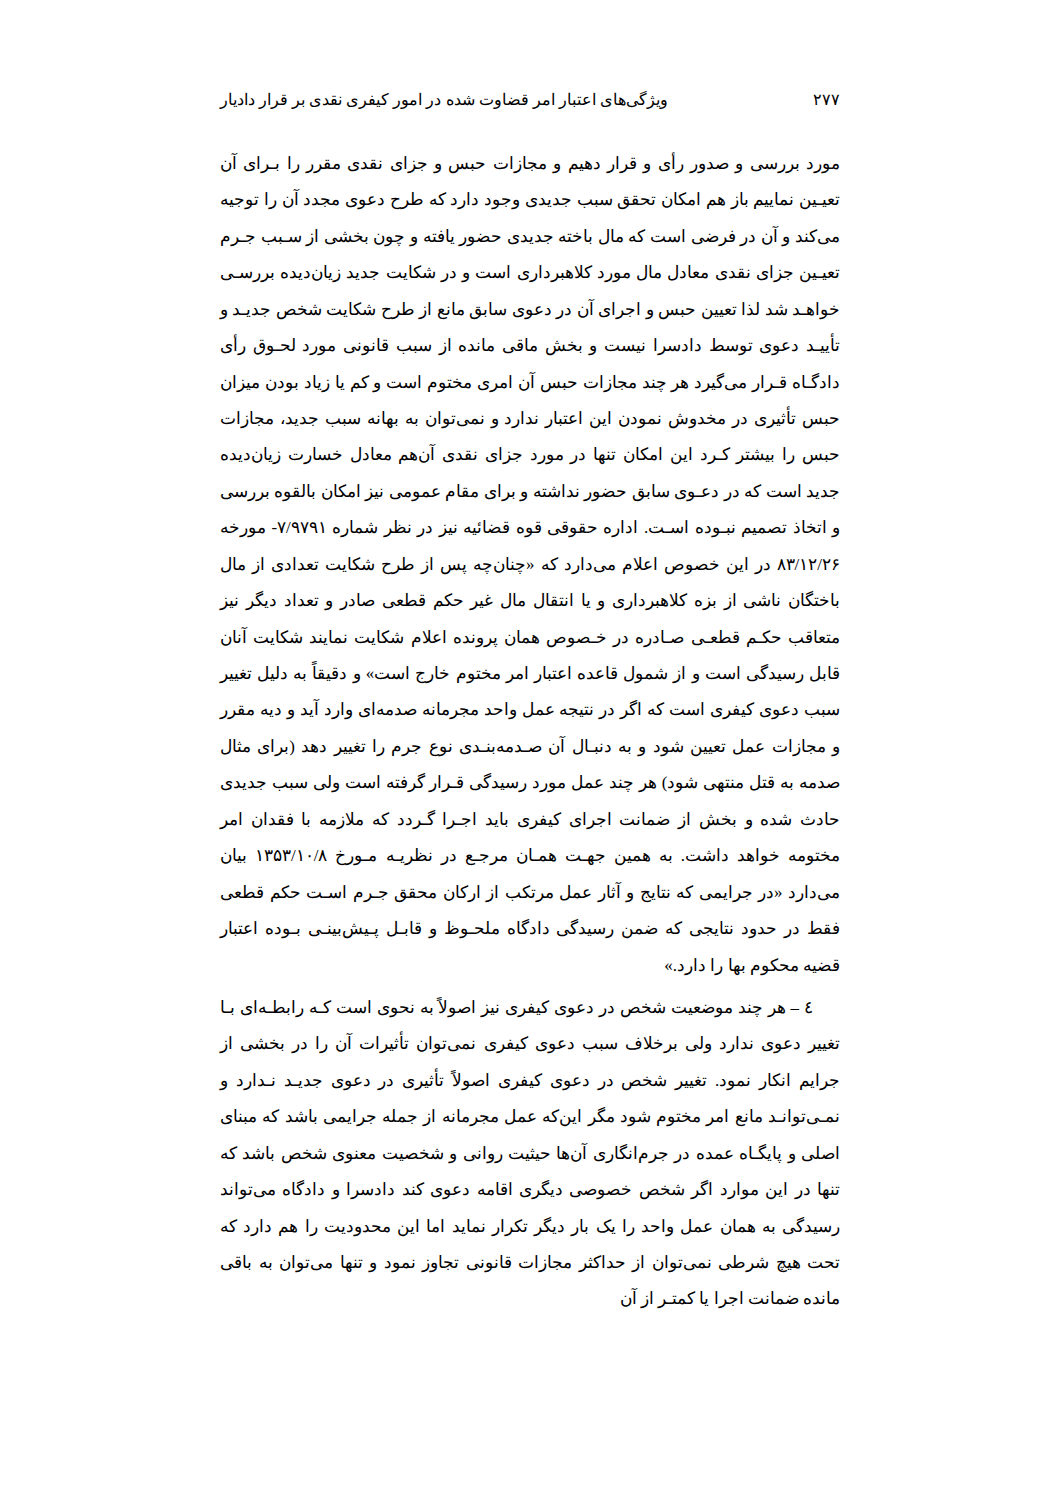۲۷۷ ویژگی‌های اعتبار امر قضاوت شده در امور کیفری نقدی بر قرار دادیار
مورد بررسی و صدور رأی و قرار دهیم و مجازات حبس و جزای نقدی مقرر را بـرای آن تعیـین نماییم باز هم امکان تحقق سبب جدیدی وجود دارد که طرح دعوی مجدد آن را توجیه می‌کند و آن در فرضی است که مال باخته جدیدی حضور یافته و چون بخشی از سـبب جـرم تعیـین جزای نقدی معادل مال مورد کلاهبرداری است و در شکایت جدید زیان‌دیده بررسـی خواهـد شد لذا تعیین حبس و اجرای آن در دعوی سابق مانع از طرح شکایت شخص جدیـد و تأییـد دعوی توسط دادسرا نیست و بخش ماقی مانده از سبب قانونی مورد لحـوق رأی دادگـاه قـرار می‌گیرد هر چند مجازات حبس آن امری مختوم است و کم یا زیاد بودن میزان حبس تأثیری در مخدوش نمودن این اعتبار ندارد و نمی‌توان به بهانه سبب جدید، مجازات حبس را بیشتر کـرد این امکان تنها در مورد جزای نقدی آن‌هم معادل خسارت زیان‌دیده جدید است که در دعـوی سابق حضور نداشته و برای مقام عمومی نیز امکان بالقوه بررسی و اتخاذ تصمیم نبـوده اسـت. اداره حقوقی قوه قضائیه نیز در نظر شماره ۷/۹۷۹۱- مورخه ۸۳/۱۲/۲۶ در این خصوص اعلام می‌دارد که «چنان‌چه پس از طرح شکایت تعدادی از مال باختگان ناشی از بزه کلاهبرداری و یا انتقال مال غیر حکم قطعی صادر و تعداد دیگر نیز متعاقب حکـم قطعـی صـادره در خـصوص همان پرونده اعلام شکایت نمایند شکایت آنان قابل رسیدگی است و از شمول قاعده اعتبار امر مختوم خارج است» و دقیقاً به دلیل تغییر سبب دعوی کیفری است که اگر در نتیجه عمل واحد مجرمانه صدمه‌ای وارد آید و دیه مقرر و مجازات عمل تعیین شود و به دنبـال آن صـدمه‌بنـدی نوع جرم را تغییر دهد (برای مثال صدمه به قتل منتهی شود) هر چند عمل مورد رسیدگی قـرار گرفته است ولی سبب جدیدی حادث شده و بخش از ضمانت اجرای کیفری باید اجـرا گـردد که ملازمه با فقدان امر مختومه خواهد داشت. به همین جهـت همـان مرجـع در نظریـه مـورخ ۱۳۵۳/۱۰/۸ بیان می‌دارد «در جرایمی که نتایج و آثار عمل مرتکب از ارکان محقق جـرم اسـت حکم قطعی فقط در حدود نتایجی که ضمن رسیدگی دادگاه ملحـوظ و قابـل پـیش‌بینـی بـوده اعتبار قضیه محکوم بها را دارد.»
٤ – هر چند موضعیت شخص در دعوی کیفری نیز اصولاً به نحوی است کـه رابطـه‌ای بـا تغییر دعوی ندارد ولی برخلاف سبب دعوی کیفری نمی‌توان تأثیرات آن را در بخشی از جرایم انکار نمود. تغییر شخص در دعوی کیفری اصولاً تأثیری در دعوی جدیـد نـدارد و نمـی‌توانـد مانع امر مختوم شود مگر این‌که عمل مجرمانه از جمله جرایمی باشد که مبنای اصلی و پایگـاه عمده در جرم‌انگاری آن‌ها حیثیت روانی و شخصیت معنوی شخص باشد که تنها در این موارد اگر شخص خصوصی دیگری اقامه دعوی کند دادسرا و دادگاه می‌تواند رسیدگی به همان عمل واحد را یک بار دیگر تکرار نماید اما این محدودیت را هم دارد که تحت هیچ شرطی نمی‌توان از حداکثر مجازات قانونی تجاوز نمود و تنها می‌توان به باقی مانده ضمانت اجرا یا کمتـر از آن